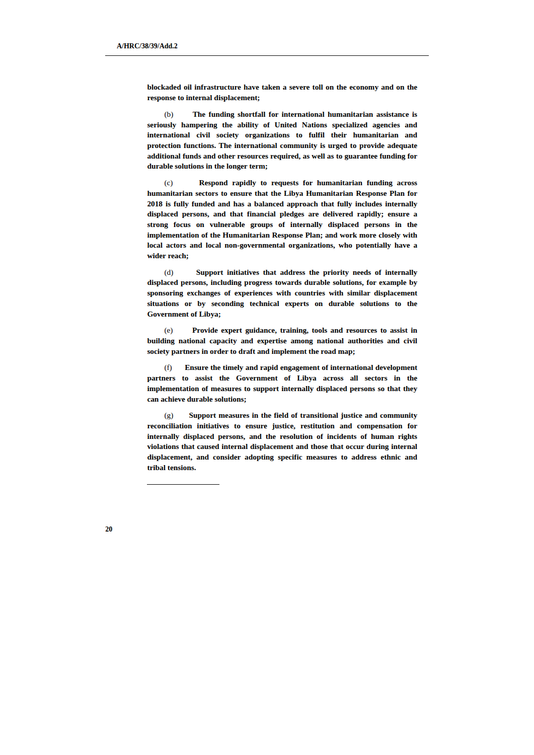A/HRC/38/39/Add.2
blockaded oil infrastructure have taken a severe toll on the economy and on the response to internal displacement;
(b) The funding shortfall for international humanitarian assistance is seriously hampering the ability of United Nations specialized agencies and international civil society organizations to fulfil their humanitarian and protection functions. The international community is urged to provide adequate additional funds and other resources required, as well as to guarantee funding for durable solutions in the longer term;
(c) Respond rapidly to requests for humanitarian funding across humanitarian sectors to ensure that the Libya Humanitarian Response Plan for 2018 is fully funded and has a balanced approach that fully includes internally displaced persons, and that financial pledges are delivered rapidly; ensure a strong focus on vulnerable groups of internally displaced persons in the implementation of the Humanitarian Response Plan; and work more closely with local actors and local non-governmental organizations, who potentially have a wider reach;
(d) Support initiatives that address the priority needs of internally displaced persons, including progress towards durable solutions, for example by sponsoring exchanges of experiences with countries with similar displacement situations or by seconding technical experts on durable solutions to the Government of Libya;
(e) Provide expert guidance, training, tools and resources to assist in building national capacity and expertise among national authorities and civil society partners in order to draft and implement the road map;
(f) Ensure the timely and rapid engagement of international development partners to assist the Government of Libya across all sectors in the implementation of measures to support internally displaced persons so that they can achieve durable solutions;
(g) Support measures in the field of transitional justice and community reconciliation initiatives to ensure justice, restitution and compensation for internally displaced persons, and the resolution of incidents of human rights violations that caused internal displacement and those that occur during internal displacement, and consider adopting specific measures to address ethnic and tribal tensions.
20